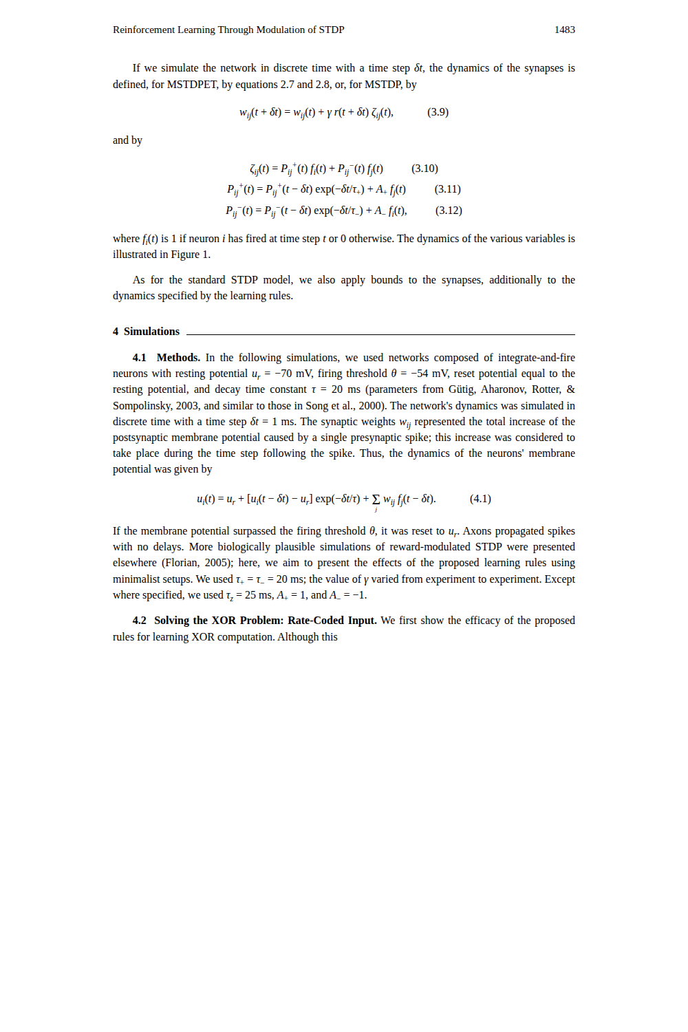Reinforcement Learning Through Modulation of STDP 1483
If we simulate the network in discrete time with a time step δt, the dynamics of the synapses is defined, for MSTDPET, by equations 2.7 and 2.8, or, for MSTDP, by
wij(t + δt) = wij(t) + γ r(t + δt) ζij(t), (3.9)
and by
ζij(t) = Pij+(t) fi(t) + Pij−(t) fj(t) (3.10)
Pij+(t) = Pij+(t − δt) exp(−δt/τ+) + A+ fj(t) (3.11)
Pij−(t) = Pij−(t − δt) exp(−δt/τ−) + A− fi(t), (3.12)
where fi(t) is 1 if neuron i has fired at time step t or 0 otherwise. The dynamics of the various variables is illustrated in Figure 1.
As for the standard STDP model, we also apply bounds to the synapses, additionally to the dynamics specified by the learning rules.
4 Simulations
4.1 Methods. In the following simulations, we used networks composed of integrate-and-fire neurons with resting potential ur = −70 mV, firing threshold θ = −54 mV, reset potential equal to the resting potential, and decay time constant τ = 20 ms (parameters from Gütig, Aharonov, Rotter, & Sompolinsky, 2003, and similar to those in Song et al., 2000). The network's dynamics was simulated in discrete time with a time step δt = 1 ms. The synaptic weights wij represented the total increase of the postsynaptic membrane potential caused by a single presynaptic spike; this increase was considered to take place during the time step following the spike. Thus, the dynamics of the neurons' membrane potential was given by
ui(t) = ur + [ui(t − δt) − ur] exp(−δt/τ) + Σj wij fj(t − δt). (4.1)
If the membrane potential surpassed the firing threshold θ, it was reset to ur. Axons propagated spikes with no delays. More biologically plausible simulations of reward-modulated STDP were presented elsewhere (Florian, 2005); here, we aim to present the effects of the proposed learning rules using minimalist setups. We used τ+ = τ− = 20 ms; the value of γ varied from experiment to experiment. Except where specified, we used τz = 25 ms, A+ = 1, and A− = −1.
4.2 Solving the XOR Problem: Rate-Coded Input. We first show the efficacy of the proposed rules for learning XOR computation. Although this